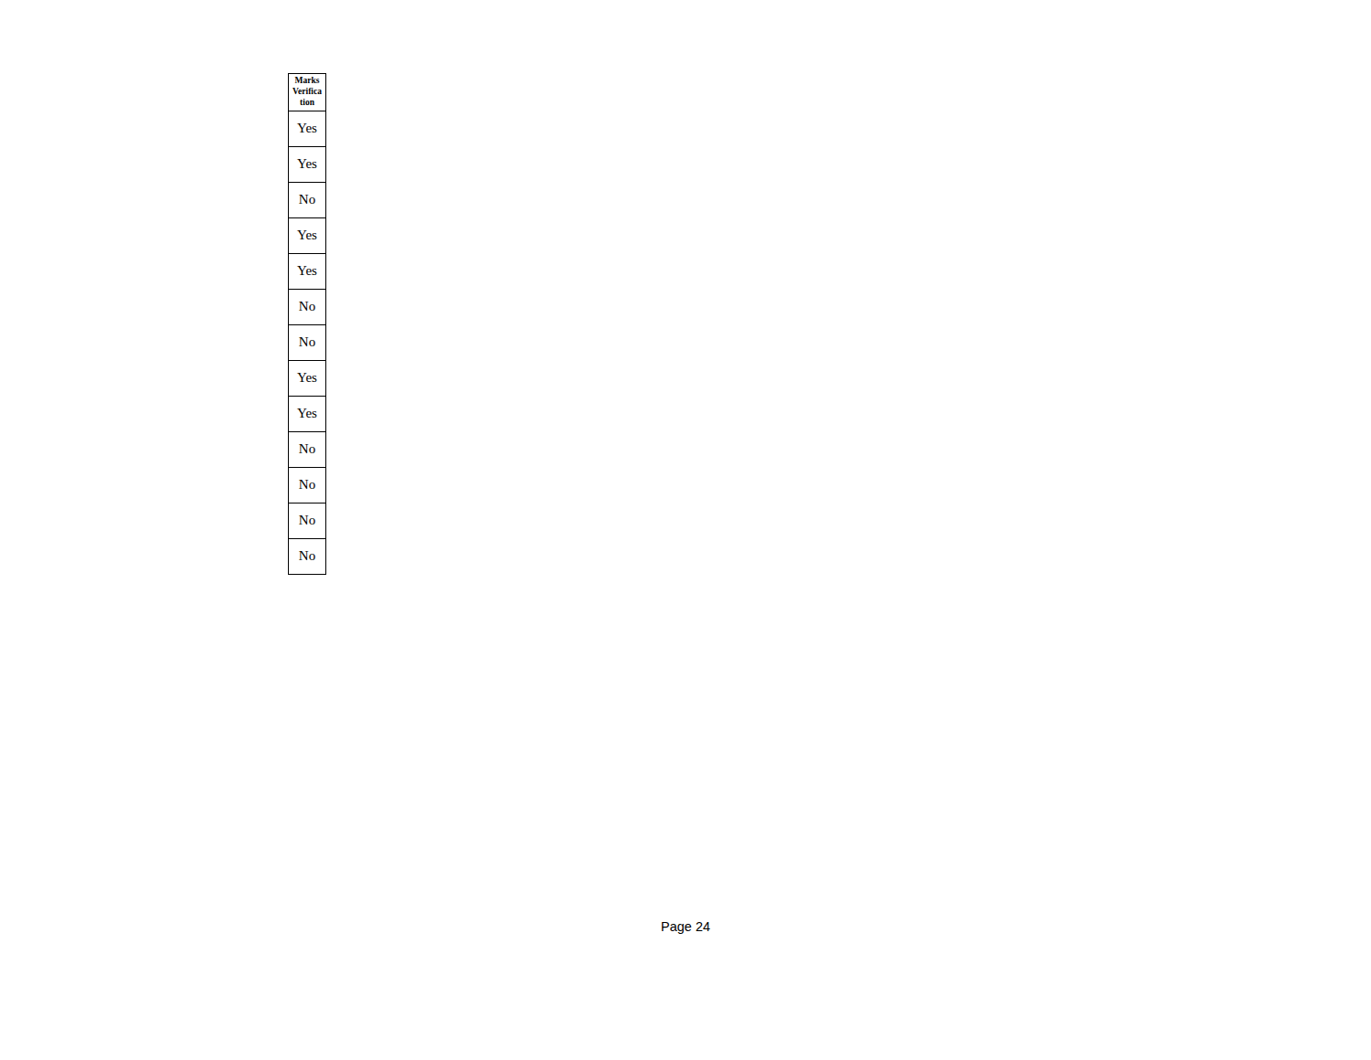| Marks Verifica tion |
| --- |
| Yes |
| Yes |
| No |
| Yes |
| Yes |
| No |
| No |
| Yes |
| Yes |
| No |
| No |
| No |
| No |
Page 24